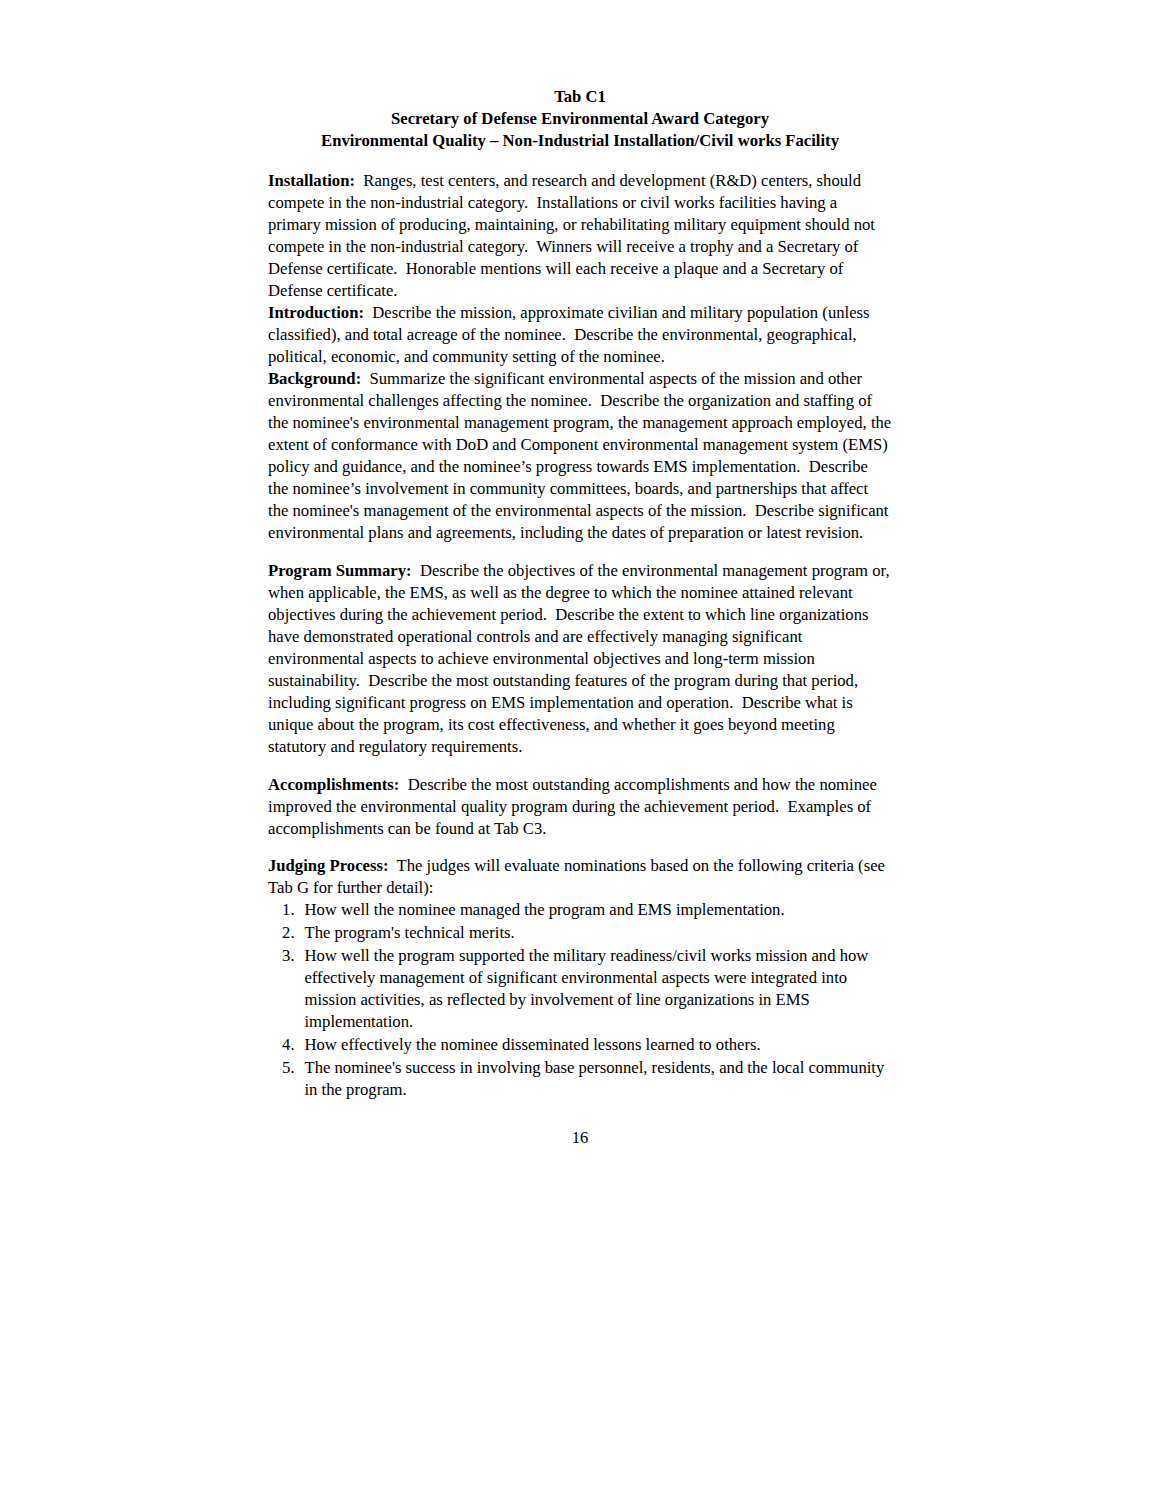Tab C1 Secretary of Defense Environmental Award Category Environmental Quality – Non-Industrial Installation/Civil works Facility
Installation: Ranges, test centers, and research and development (R&D) centers, should compete in the non-industrial category. Installations or civil works facilities having a primary mission of producing, maintaining, or rehabilitating military equipment should not compete in the non-industrial category. Winners will receive a trophy and a Secretary of Defense certificate. Honorable mentions will each receive a plaque and a Secretary of Defense certificate.
Introduction: Describe the mission, approximate civilian and military population (unless classified), and total acreage of the nominee. Describe the environmental, geographical, political, economic, and community setting of the nominee.
Background: Summarize the significant environmental aspects of the mission and other environmental challenges affecting the nominee. Describe the organization and staffing of the nominee's environmental management program, the management approach employed, the extent of conformance with DoD and Component environmental management system (EMS) policy and guidance, and the nominee’s progress towards EMS implementation. Describe the nominee’s involvement in community committees, boards, and partnerships that affect the nominee's management of the environmental aspects of the mission. Describe significant environmental plans and agreements, including the dates of preparation or latest revision.
Program Summary: Describe the objectives of the environmental management program or, when applicable, the EMS, as well as the degree to which the nominee attained relevant objectives during the achievement period. Describe the extent to which line organizations have demonstrated operational controls and are effectively managing significant environmental aspects to achieve environmental objectives and long-term mission sustainability. Describe the most outstanding features of the program during that period, including significant progress on EMS implementation and operation. Describe what is unique about the program, its cost effectiveness, and whether it goes beyond meeting statutory and regulatory requirements.
Accomplishments: Describe the most outstanding accomplishments and how the nominee improved the environmental quality program during the achievement period. Examples of accomplishments can be found at Tab C3.
Judging Process: The judges will evaluate nominations based on the following criteria (see Tab G for further detail):
How well the nominee managed the program and EMS implementation.
The program's technical merits.
How well the program supported the military readiness/civil works mission and how effectively management of significant environmental aspects were integrated into mission activities, as reflected by involvement of line organizations in EMS implementation.
How effectively the nominee disseminated lessons learned to others.
The nominee's success in involving base personnel, residents, and the local community in the program.
16